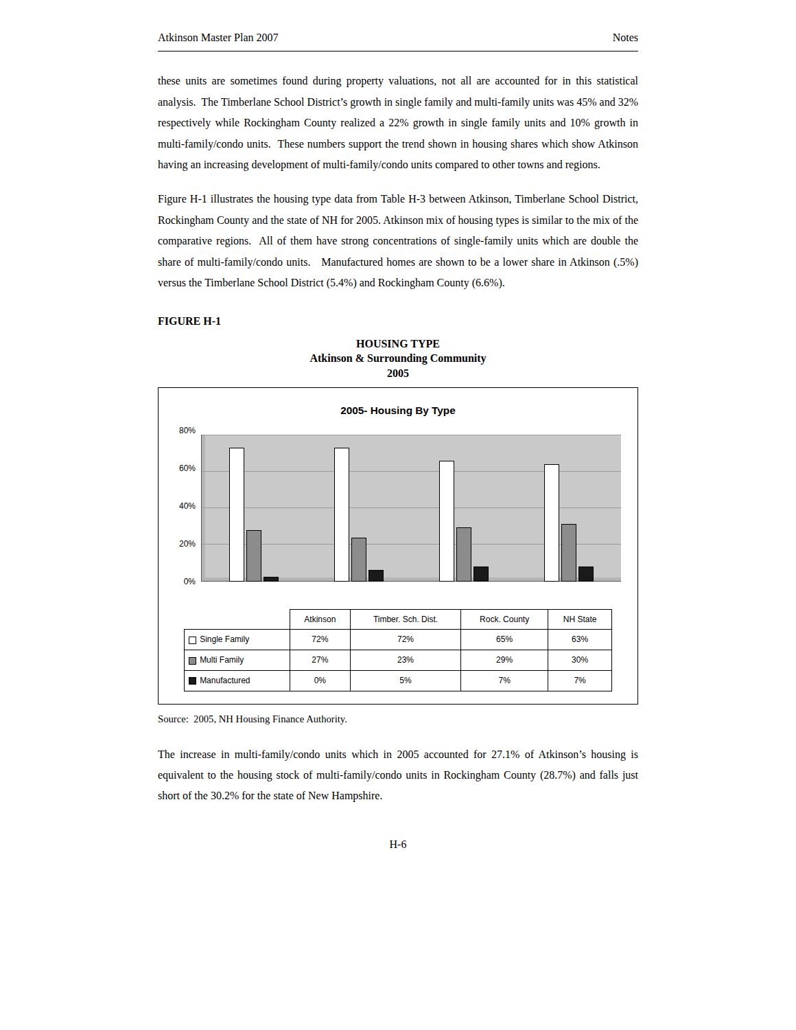Atkinson Master Plan 2007
Notes
these units are sometimes found during property valuations, not all are accounted for in this statistical analysis. The Timberlane School District’s growth in single family and multi-family units was 45% and 32% respectively while Rockingham County realized a 22% growth in single family units and 10% growth in multi-family/condo units. These numbers support the trend shown in housing shares which show Atkinson having an increasing development of multi-family/condo units compared to other towns and regions.
Figure H-1 illustrates the housing type data from Table H-3 between Atkinson, Timberlane School District, Rockingham County and the state of NH for 2005. Atkinson mix of housing types is similar to the mix of the comparative regions. All of them have strong concentrations of single-family units which are double the share of multi-family/condo units. Manufactured homes are shown to be a lower share in Atkinson (.5%) versus the Timberlane School District (5.4%) and Rockingham County (6.6%).
FIGURE H-1
HOUSING TYPE
Atkinson & Surrounding Community
2005
2005- Housing By Type
80% 60% 40% 20% 0%
| | Atkinson | Timber. Sch. Dist. | Rock. County | NH State |
| Single Family | 72% | 72% | 65% | 63% |
| Multi Family | 27% | 23% | 29% | 30% |
| Manufactured | 0% | 5% | 7% | 7% |
Source: 2005, NH Housing Finance Authority.
The increase in multi-family/condo units which in 2005 accounted for 27.1% of Atkinson’s housing is equivalent to the housing stock of multi-family/condo units in Rockingham County (28.7%) and falls just short of the 30.2% for the state of New Hampshire.
H-6